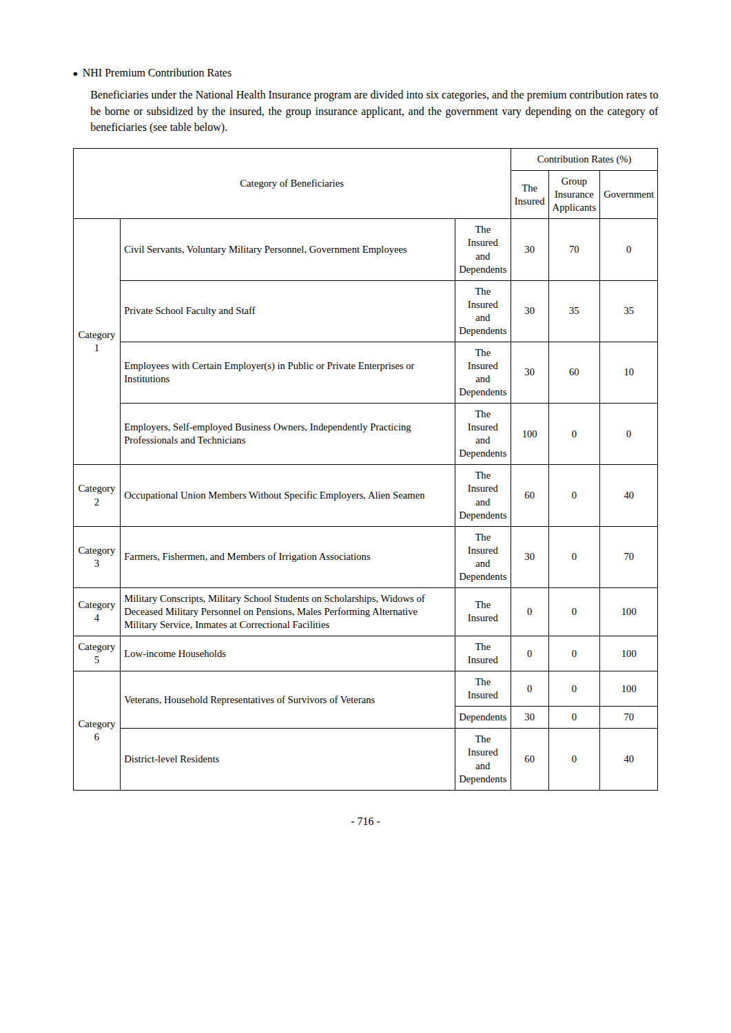● NHI Premium Contribution Rates
Beneficiaries under the National Health Insurance program are divided into six categories, and the premium contribution rates to be borne or subsidized by the insured, the group insurance applicant, and the government vary depending on the category of beneficiaries (see table below).
| Category of Beneficiaries | Contribution Rates (%) |
| --- | --- |
| The Insured | Group Insurance Applicants | Government |
| Category 1 | Civil Servants, Voluntary Military Personnel, Government Employees | The Insured and Dependents | 30 | 70 | 0 |
| Private School Faculty and Staff | The Insured and Dependents | 30 | 35 | 35 |
| Employees with Certain Employer(s) in Public or Private Enterprises or Institutions | The Insured and Dependents | 30 | 60 | 10 |
| Employers, Self-employed Business Owners, Independently Practicing Professionals and Technicians | The Insured and Dependents | 100 | 0 | 0 |
| Category 2 | Occupational Union Members Without Specific Employers, Alien Seamen | The Insured and Dependents | 60 | 0 | 40 |
| Category 3 | Farmers, Fishermen, and Members of Irrigation Associations | The Insured and Dependents | 30 | 0 | 70 |
| Category 4 | Military Conscripts, Military School Students on Scholarships, Widows of Deceased Military Personnel on Pensions, Males Performing Alternative Military Service, Inmates at Correctional Facilities | The Insured | 0 | 0 | 100 |
| Category 5 | Low-income Households | The Insured | 0 | 0 | 100 |
| Category 6 | Veterans, Household Representatives of Survivors of Veterans | The Insured | 0 | 0 | 100 |
| Dependents | 30 | 0 | 70 |
| District-level Residents | The Insured and Dependents | 60 | 0 | 40 |
- 716 -